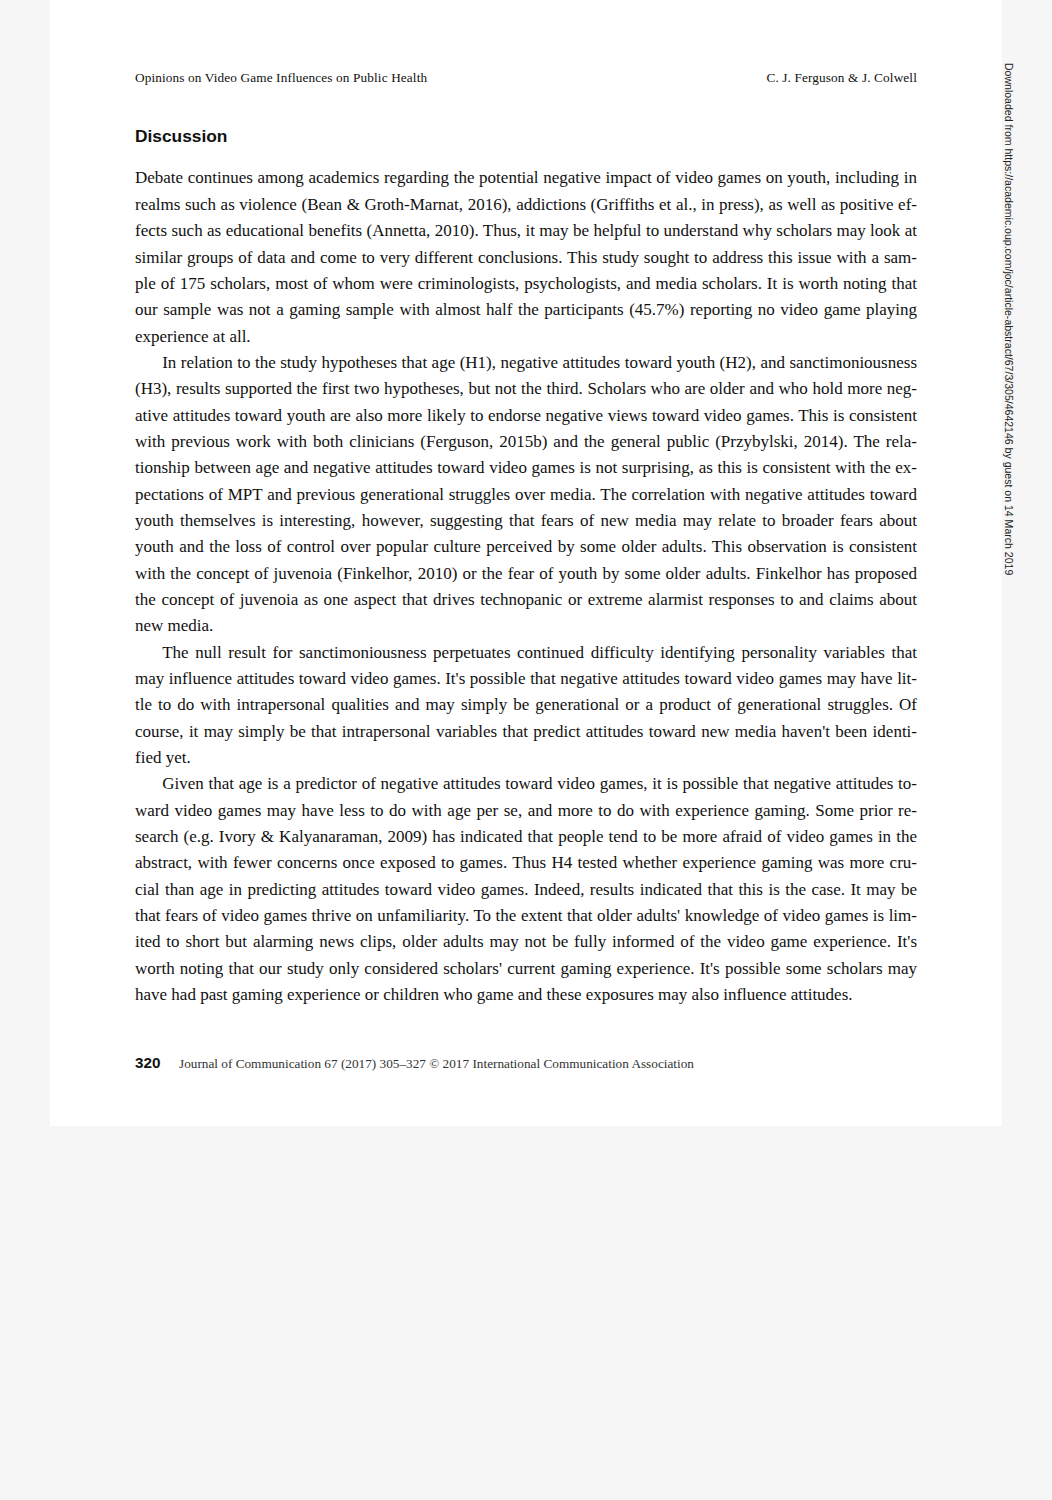Opinions on Video Game Influences on Public Health C. J. Ferguson & J. Colwell
Downloaded from https://academic.oup.com/joc/article-abstract/67/3/305/4642146 by guest on 14 March 2019
Discussion
Debate continues among academics regarding the potential negative impact of video games on youth, including in realms such as violence (Bean & Groth-Marnat, 2016), addictions (Griffiths et al., in press), as well as positive effects such as educational benefits (Annetta, 2010). Thus, it may be helpful to understand why scholars may look at similar groups of data and come to very different conclusions. This study sought to address this issue with a sample of 175 scholars, most of whom were criminologists, psychologists, and media scholars. It is worth noting that our sample was not a gaming sample with almost half the participants (45.7%) reporting no video game playing experience at all.
In relation to the study hypotheses that age (H1), negative attitudes toward youth (H2), and sanctimoniousness (H3), results supported the first two hypotheses, but not the third. Scholars who are older and who hold more negative attitudes toward youth are also more likely to endorse negative views toward video games. This is consistent with previous work with both clinicians (Ferguson, 2015b) and the general public (Przybylski, 2014). The relationship between age and negative attitudes toward video games is not surprising, as this is consistent with the expectations of MPT and previous generational struggles over media. The correlation with negative attitudes toward youth themselves is interesting, however, suggesting that fears of new media may relate to broader fears about youth and the loss of control over popular culture perceived by some older adults. This observation is consistent with the concept of juvenoia (Finkelhor, 2010) or the fear of youth by some older adults. Finkelhor has proposed the concept of juvenoia as one aspect that drives technopanic or extreme alarmist responses to and claims about new media.
The null result for sanctimoniousness perpetuates continued difficulty identifying personality variables that may influence attitudes toward video games. It's possible that negative attitudes toward video games may have little to do with intrapersonal qualities and may simply be generational or a product of generational struggles. Of course, it may simply be that intrapersonal variables that predict attitudes toward new media haven't been identified yet.
Given that age is a predictor of negative attitudes toward video games, it is possible that negative attitudes toward video games may have less to do with age per se, and more to do with experience gaming. Some prior research (e.g. Ivory & Kalyanaraman, 2009) has indicated that people tend to be more afraid of video games in the abstract, with fewer concerns once exposed to games. Thus H4 tested whether experience gaming was more crucial than age in predicting attitudes toward video games. Indeed, results indicated that this is the case. It may be that fears of video games thrive on unfamiliarity. To the extent that older adults' knowledge of video games is limited to short but alarming news clips, older adults may not be fully informed of the video game experience. It's worth noting that our study only considered scholars' current gaming experience. It's possible some scholars may have had past gaming experience or children who game and these exposures may also influence attitudes.
320 Journal of Communication 67 (2017) 305–327 © 2017 International Communication Association